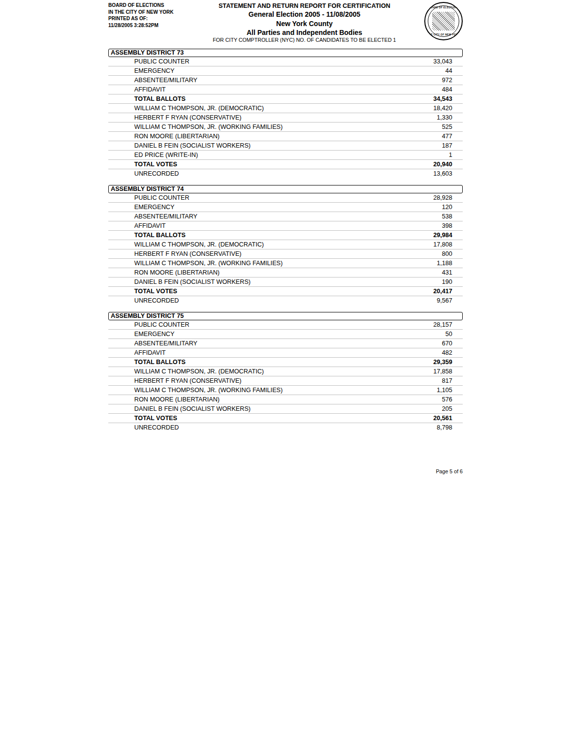BOARD OF ELECTIONS
IN THE CITY OF NEW YORK
PRINTED AS OF:
11/28/2005 3:28:52PM
STATEMENT AND RETURN REPORT FOR CERTIFICATION
General Election 2005 - 11/08/2005
New York County
All Parties and Independent Bodies
FOR CITY COMPTROLLER (NYC) NO. OF CANDIDATES TO BE ELECTED 1
BOARD OF ELECTIONS
THE CITY OF NEW YORK
ASSEMBLY DISTRICT 73
| PUBLIC COUNTER | 33,043 |
| EMERGENCY | 44 |
| ABSENTEE/MILITARY | 972 |
| AFFIDAVIT | 484 |
| TOTAL BALLOTS | 34,543 |
| WILLIAM C THOMPSON, JR. (DEMOCRATIC) | 18,420 |
| HERBERT F RYAN (CONSERVATIVE) | 1,330 |
| WILLIAM C THOMPSON, JR. (WORKING FAMILIES) | 525 |
| RON MOORE (LIBERTARIAN) | 477 |
| DANIEL B FEIN (SOCIALIST WORKERS) | 187 |
| ED PRICE (WRITE-IN) | 1 |
| TOTAL VOTES | 20,940 |
| UNRECORDED | 13,603 |
ASSEMBLY DISTRICT 74
| PUBLIC COUNTER | 28,928 |
| EMERGENCY | 120 |
| ABSENTEE/MILITARY | 538 |
| AFFIDAVIT | 398 |
| TOTAL BALLOTS | 29,984 |
| WILLIAM C THOMPSON, JR. (DEMOCRATIC) | 17,808 |
| HERBERT F RYAN (CONSERVATIVE) | 800 |
| WILLIAM C THOMPSON, JR. (WORKING FAMILIES) | 1,188 |
| RON MOORE (LIBERTARIAN) | 431 |
| DANIEL B FEIN (SOCIALIST WORKERS) | 190 |
| TOTAL VOTES | 20,417 |
| UNRECORDED | 9,567 |
ASSEMBLY DISTRICT 75
| PUBLIC COUNTER | 28,157 |
| EMERGENCY | 50 |
| ABSENTEE/MILITARY | 670 |
| AFFIDAVIT | 482 |
| TOTAL BALLOTS | 29,359 |
| WILLIAM C THOMPSON, JR. (DEMOCRATIC) | 17,858 |
| HERBERT F RYAN (CONSERVATIVE) | 817 |
| WILLIAM C THOMPSON, JR. (WORKING FAMILIES) | 1,105 |
| RON MOORE (LIBERTARIAN) | 576 |
| DANIEL B FEIN (SOCIALIST WORKERS) | 205 |
| TOTAL VOTES | 20,561 |
| UNRECORDED | 8,798 |
Page 5 of 6